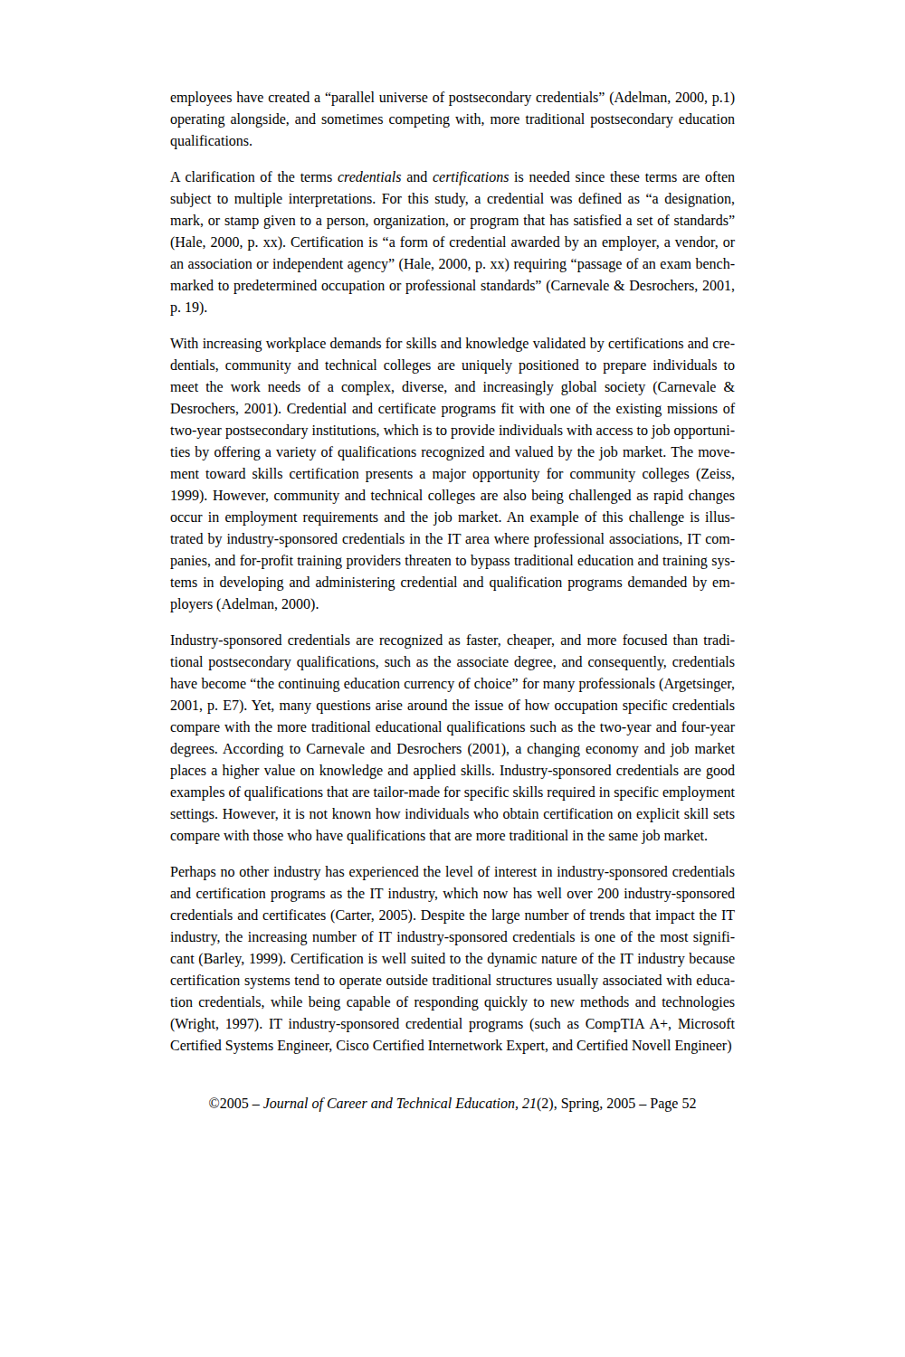employees have created a “parallel universe of postsecondary credentials” (Adelman, 2000, p.1) operating alongside, and sometimes competing with, more traditional postsecondary education qualifications.
A clarification of the terms credentials and certifications is needed since these terms are often subject to multiple interpretations. For this study, a credential was defined as “a designation, mark, or stamp given to a person, organization, or program that has satisfied a set of standards” (Hale, 2000, p. xx). Certification is “a form of credential awarded by an employer, a vendor, or an association or independent agency” (Hale, 2000, p. xx) requiring “passage of an exam benchmarked to predetermined occupation or professional standards” (Carnevale & Desrochers, 2001, p. 19).
With increasing workplace demands for skills and knowledge validated by certifications and credentials, community and technical colleges are uniquely positioned to prepare individuals to meet the work needs of a complex, diverse, and increasingly global society (Carnevale & Desrochers, 2001). Credential and certificate programs fit with one of the existing missions of two-year postsecondary institutions, which is to provide individuals with access to job opportunities by offering a variety of qualifications recognized and valued by the job market. The movement toward skills certification presents a major opportunity for community colleges (Zeiss, 1999). However, community and technical colleges are also being challenged as rapid changes occur in employment requirements and the job market. An example of this challenge is illustrated by industry-sponsored credentials in the IT area where professional associations, IT companies, and for-profit training providers threaten to bypass traditional education and training systems in developing and administering credential and qualification programs demanded by employers (Adelman, 2000).
Industry-sponsored credentials are recognized as faster, cheaper, and more focused than traditional postsecondary qualifications, such as the associate degree, and consequently, credentials have become “the continuing education currency of choice” for many professionals (Argetsinger, 2001, p. E7). Yet, many questions arise around the issue of how occupation specific credentials compare with the more traditional educational qualifications such as the two-year and four-year degrees. According to Carnevale and Desrochers (2001), a changing economy and job market places a higher value on knowledge and applied skills. Industry-sponsored credentials are good examples of qualifications that are tailor-made for specific skills required in specific employment settings. However, it is not known how individuals who obtain certification on explicit skill sets compare with those who have qualifications that are more traditional in the same job market.
Perhaps no other industry has experienced the level of interest in industry-sponsored credentials and certification programs as the IT industry, which now has well over 200 industry-sponsored credentials and certificates (Carter, 2005). Despite the large number of trends that impact the IT industry, the increasing number of IT industry-sponsored credentials is one of the most significant (Barley, 1999). Certification is well suited to the dynamic nature of the IT industry because certification systems tend to operate outside traditional structures usually associated with education credentials, while being capable of responding quickly to new methods and technologies (Wright, 1997). IT industry-sponsored credential programs (such as CompTIA A+, Microsoft Certified Systems Engineer, Cisco Certified Internetwork Expert, and Certified Novell Engineer)
©2005 – Journal of Career and Technical Education, 21(2), Spring, 2005 – Page 52